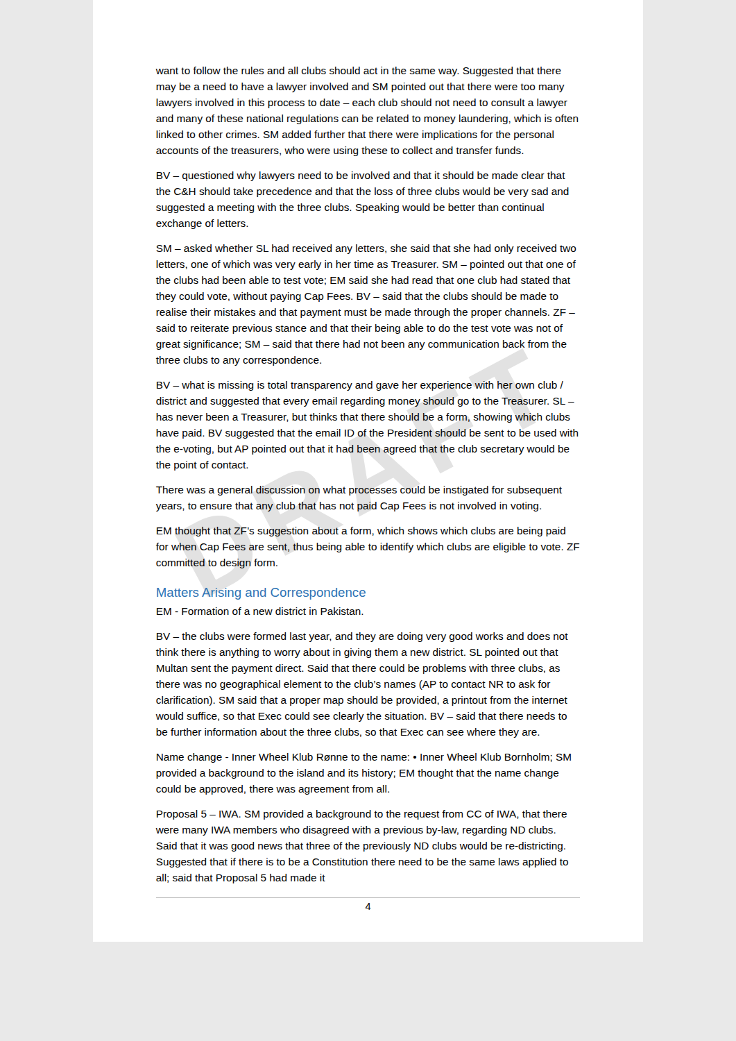DRAFT
want to follow the rules and all clubs should act in the same way. Suggested that there may be a need to have a lawyer involved and SM pointed out that there were too many lawyers involved in this process to date – each club should not need to consult a lawyer and many of these national regulations can be related to money laundering, which is often linked to other crimes. SM added further that there were implications for the personal accounts of the treasurers, who were using these to collect and transfer funds.
BV – questioned why lawyers need to be involved and that it should be made clear that the C&H should take precedence and that the loss of three clubs would be very sad and suggested a meeting with the three clubs. Speaking would be better than continual exchange of letters.
SM – asked whether SL had received any letters, she said that she had only received two letters, one of which was very early in her time as Treasurer. SM – pointed out that one of the clubs had been able to test vote; EM said she had read that one club had stated that they could vote, without paying Cap Fees. BV – said that the clubs should be made to realise their mistakes and that payment must be made through the proper channels. ZF – said to reiterate previous stance and that their being able to do the test vote was not of great significance; SM – said that there had not been any communication back from the three clubs to any correspondence.
BV – what is missing is total transparency and gave her experience with her own club / district and suggested that every email regarding money should go to the Treasurer. SL – has never been a Treasurer, but thinks that there should be a form, showing which clubs have paid. BV suggested that the email ID of the President should be sent to be used with the e-voting, but AP pointed out that it had been agreed that the club secretary would be the point of contact.
There was a general discussion on what processes could be instigated for subsequent years, to ensure that any club that has not paid Cap Fees is not involved in voting.
EM thought that ZF’s suggestion about a form, which shows which clubs are being paid for when Cap Fees are sent, thus being able to identify which clubs are eligible to vote. ZF committed to design form.
Matters Arising and Correspondence
EM - Formation of a new district in Pakistan.
BV – the clubs were formed last year, and they are doing very good works and does not think there is anything to worry about in giving them a new district. SL pointed out that Multan sent the payment direct. Said that there could be problems with three clubs, as there was no geographical element to the club’s names (AP to contact NR to ask for clarification). SM said that a proper map should be provided, a printout from the internet would suffice, so that Exec could see clearly the situation. BV – said that there needs to be further information about the three clubs, so that Exec can see where they are.
Name change - Inner Wheel Klub Rønne to the name: • Inner Wheel Klub Bornholm; SM provided a background to the island and its history; EM thought that the name change could be approved, there was agreement from all.
Proposal 5 – IWA. SM provided a background to the request from CC of IWA, that there were many IWA members who disagreed with a previous by-law, regarding ND clubs. Said that it was good news that three of the previously ND clubs would be re-districting. Suggested that if there is to be a Constitution there need to be the same laws applied to all; said that Proposal 5 had made it
4